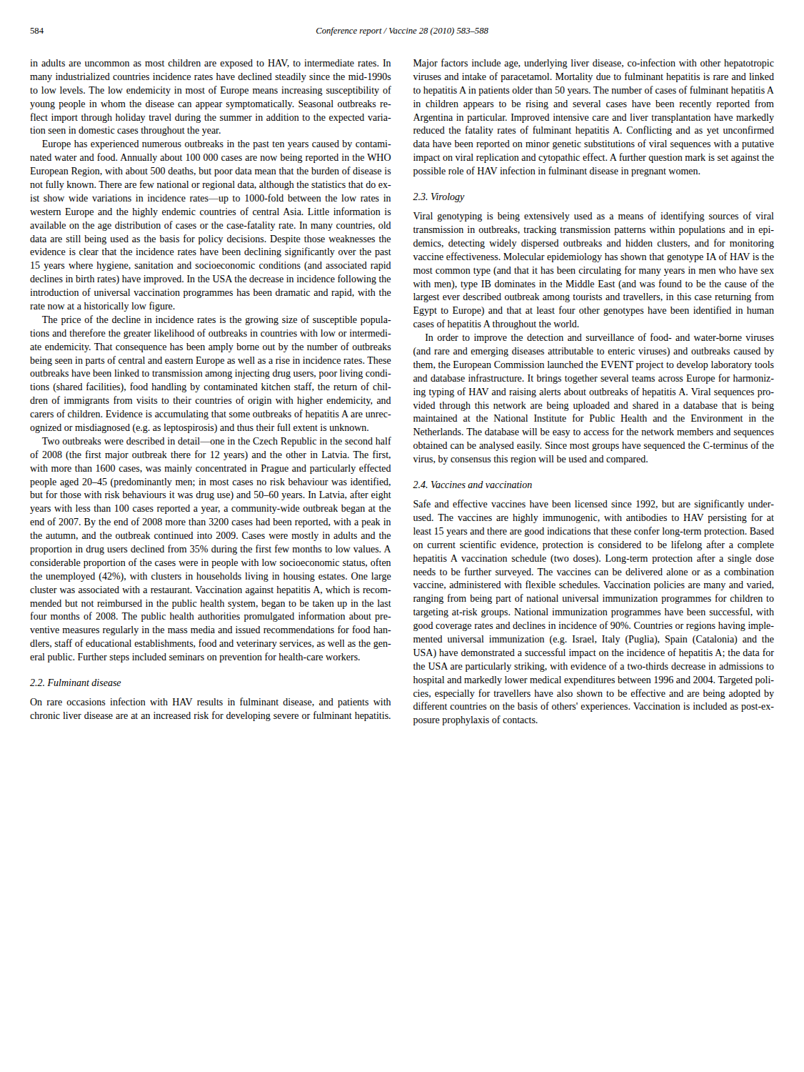584 Conference report / Vaccine 28 (2010) 583–588 584
in adults are uncommon as most children are exposed to HAV, to intermediate rates. In many industrialized countries incidence rates have declined steadily since the mid-1990s to low levels. The low endemicity in most of Europe means increasing susceptibility of young people in whom the disease can appear symptomatically. Seasonal outbreaks reflect import through holiday travel during the summer in addition to the expected variation seen in domestic cases throughout the year.
Europe has experienced numerous outbreaks in the past ten years caused by contaminated water and food. Annually about 100 000 cases are now being reported in the WHO European Region, with about 500 deaths, but poor data mean that the burden of disease is not fully known. There are few national or regional data, although the statistics that do exist show wide variations in incidence rates—up to 1000-fold between the low rates in western Europe and the highly endemic countries of central Asia. Little information is available on the age distribution of cases or the case-fatality rate. In many countries, old data are still being used as the basis for policy decisions. Despite those weaknesses the evidence is clear that the incidence rates have been declining significantly over the past 15 years where hygiene, sanitation and socioeconomic conditions (and associated rapid declines in birth rates) have improved. In the USA the decrease in incidence following the introduction of universal vaccination programmes has been dramatic and rapid, with the rate now at a historically low figure.
The price of the decline in incidence rates is the growing size of susceptible populations and therefore the greater likelihood of outbreaks in countries with low or intermediate endemicity. That consequence has been amply borne out by the number of outbreaks being seen in parts of central and eastern Europe as well as a rise in incidence rates. These outbreaks have been linked to transmission among injecting drug users, poor living conditions (shared facilities), food handling by contaminated kitchen staff, the return of children of immigrants from visits to their countries of origin with higher endemicity, and carers of children. Evidence is accumulating that some outbreaks of hepatitis A are unrecognized or misdiagnosed (e.g. as leptospirosis) and thus their full extent is unknown.
Two outbreaks were described in detail—one in the Czech Republic in the second half of 2008 (the first major outbreak there for 12 years) and the other in Latvia. The first, with more than 1600 cases, was mainly concentrated in Prague and particularly effected people aged 20–45 (predominantly men; in most cases no risk behaviour was identified, but for those with risk behaviours it was drug use) and 50–60 years. In Latvia, after eight years with less than 100 cases reported a year, a community-wide outbreak began at the end of 2007. By the end of 2008 more than 3200 cases had been reported, with a peak in the autumn, and the outbreak continued into 2009. Cases were mostly in adults and the proportion in drug users declined from 35% during the first few months to low values. A considerable proportion of the cases were in people with low socioeconomic status, often the unemployed (42%), with clusters in households living in housing estates. One large cluster was associated with a restaurant. Vaccination against hepatitis A, which is recommended but not reimbursed in the public health system, began to be taken up in the last four months of 2008. The public health authorities promulgated information about preventive measures regularly in the mass media and issued recommendations for food handlers, staff of educational establishments, food and veterinary services, as well as the general public. Further steps included seminars on prevention for health-care workers.
2.2. Fulminant disease
On rare occasions infection with HAV results in fulminant disease, and patients with chronic liver disease are at an increased risk for developing severe or fulminant hepatitis. Major factors include age, underlying liver disease, co-infection with other hepatotropic viruses and intake of paracetamol. Mortality due to fulminant hepatitis is rare and linked to hepatitis A in patients older than 50 years. The number of cases of fulminant hepatitis A in children appears to be rising and several cases have been recently reported from Argentina in particular. Improved intensive care and liver transplantation have markedly reduced the fatality rates of fulminant hepatitis A. Conflicting and as yet unconfirmed data have been reported on minor genetic substitutions of viral sequences with a putative impact on viral replication and cytopathic effect. A further question mark is set against the possible role of HAV infection in fulminant disease in pregnant women.
2.3. Virology
Viral genotyping is being extensively used as a means of identifying sources of viral transmission in outbreaks, tracking transmission patterns within populations and in epidemics, detecting widely dispersed outbreaks and hidden clusters, and for monitoring vaccine effectiveness. Molecular epidemiology has shown that genotype IA of HAV is the most common type (and that it has been circulating for many years in men who have sex with men), type IB dominates in the Middle East (and was found to be the cause of the largest ever described outbreak among tourists and travellers, in this case returning from Egypt to Europe) and that at least four other genotypes have been identified in human cases of hepatitis A throughout the world.
In order to improve the detection and surveillance of food- and water-borne viruses (and rare and emerging diseases attributable to enteric viruses) and outbreaks caused by them, the European Commission launched the EVENT project to develop laboratory tools and database infrastructure. It brings together several teams across Europe for harmonizing typing of HAV and raising alerts about outbreaks of hepatitis A. Viral sequences provided through this network are being uploaded and shared in a database that is being maintained at the National Institute for Public Health and the Environment in the Netherlands. The database will be easy to access for the network members and sequences obtained can be analysed easily. Since most groups have sequenced the C-terminus of the virus, by consensus this region will be used and compared.
2.4. Vaccines and vaccination
Safe and effective vaccines have been licensed since 1992, but are significantly underused. The vaccines are highly immunogenic, with antibodies to HAV persisting for at least 15 years and there are good indications that these confer long-term protection. Based on current scientific evidence, protection is considered to be lifelong after a complete hepatitis A vaccination schedule (two doses). Long-term protection after a single dose needs to be further surveyed. The vaccines can be delivered alone or as a combination vaccine, administered with flexible schedules. Vaccination policies are many and varied, ranging from being part of national universal immunization programmes for children to targeting at-risk groups. National immunization programmes have been successful, with good coverage rates and declines in incidence of 90%. Countries or regions having implemented universal immunization (e.g. Israel, Italy (Puglia), Spain (Catalonia) and the USA) have demonstrated a successful impact on the incidence of hepatitis A; the data for the USA are particularly striking, with evidence of a two-thirds decrease in admissions to hospital and markedly lower medical expenditures between 1996 and 2004. Targeted policies, especially for travellers have also shown to be effective and are being adopted by different countries on the basis of others' experiences. Vaccination is included as post-exposure prophylaxis of contacts.